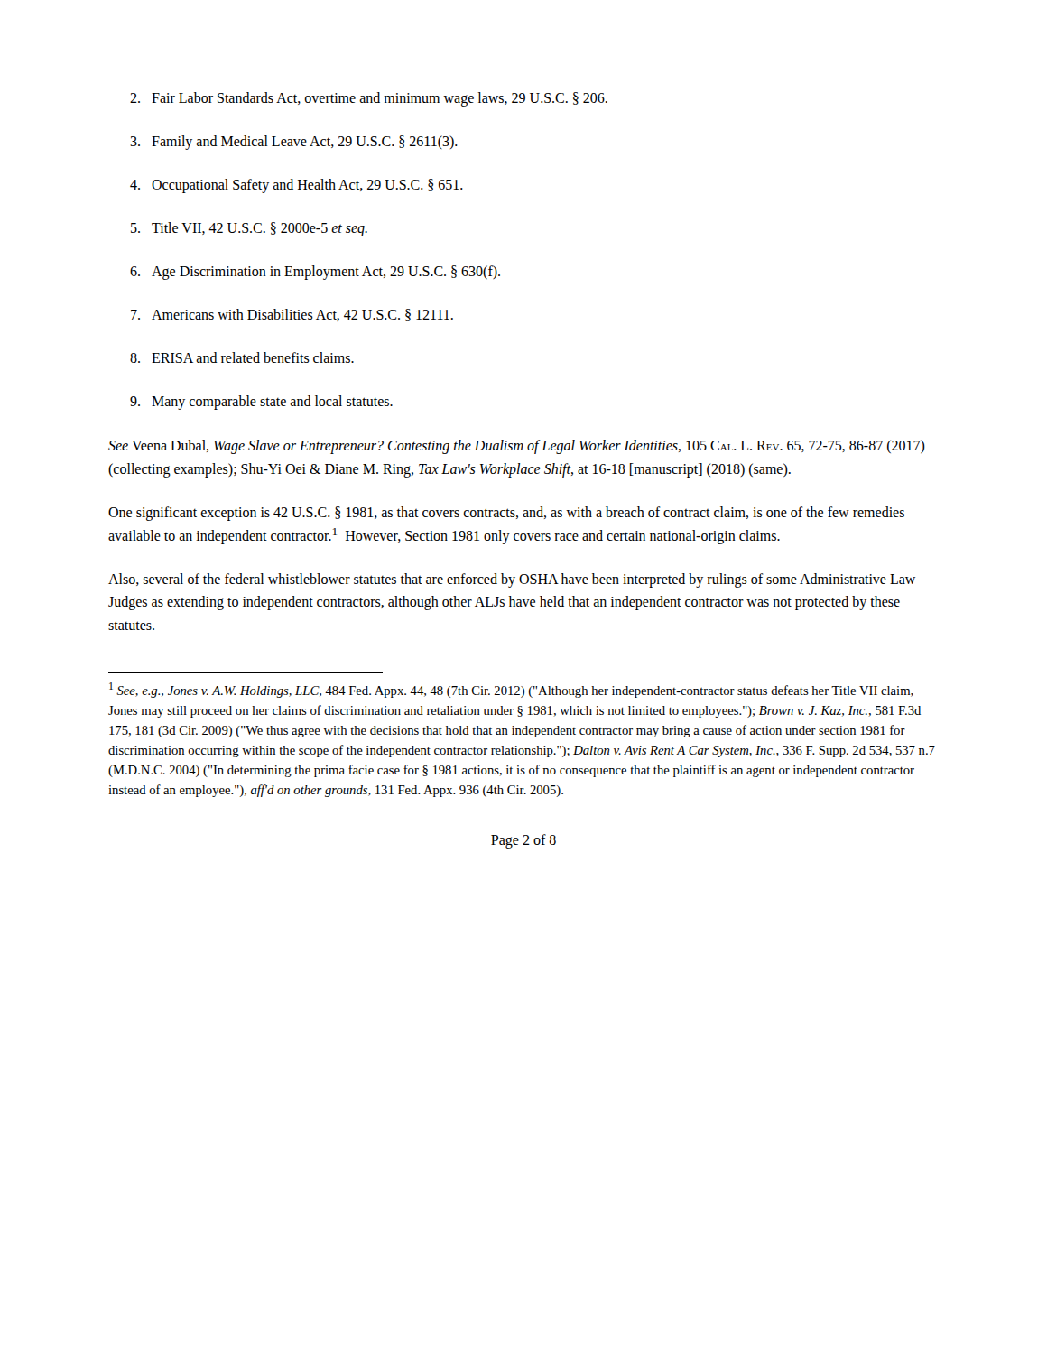Fair Labor Standards Act, overtime and minimum wage laws, 29 U.S.C. § 206.
Family and Medical Leave Act, 29 U.S.C. § 2611(3).
Occupational Safety and Health Act, 29 U.S.C. § 651.
Title VII, 42 U.S.C. § 2000e-5 et seq.
Age Discrimination in Employment Act, 29 U.S.C. § 630(f).
Americans with Disabilities Act, 42 U.S.C. § 12111.
ERISA and related benefits claims.
Many comparable state and local statutes.
See Veena Dubal, Wage Slave or Entrepreneur? Contesting the Dualism of Legal Worker Identities, 105 Cal. L. Rev. 65, 72-75, 86-87 (2017) (collecting examples); Shu-Yi Oei & Diane M. Ring, Tax Law's Workplace Shift, at 16-18 [manuscript] (2018) (same).
One significant exception is 42 U.S.C. § 1981, as that covers contracts, and, as with a breach of contract claim, is one of the few remedies available to an independent contractor.1 However, Section 1981 only covers race and certain national-origin claims.
Also, several of the federal whistleblower statutes that are enforced by OSHA have been interpreted by rulings of some Administrative Law Judges as extending to independent contractors, although other ALJs have held that an independent contractor was not protected by these statutes.
1 See, e.g., Jones v. A.W. Holdings, LLC, 484 Fed. Appx. 44, 48 (7th Cir. 2012) ("Although her independent-contractor status defeats her Title VII claim, Jones may still proceed on her claims of discrimination and retaliation under § 1981, which is not limited to employees."); Brown v. J. Kaz, Inc., 581 F.3d 175, 181 (3d Cir. 2009) ("We thus agree with the decisions that hold that an independent contractor may bring a cause of action under section 1981 for discrimination occurring within the scope of the independent contractor relationship."); Dalton v. Avis Rent A Car System, Inc., 336 F. Supp. 2d 534, 537 n.7 (M.D.N.C. 2004) ("In determining the prima facie case for § 1981 actions, it is of no consequence that the plaintiff is an agent or independent contractor instead of an employee."), aff'd on other grounds, 131 Fed. Appx. 936 (4th Cir. 2005).
Page 2 of 8